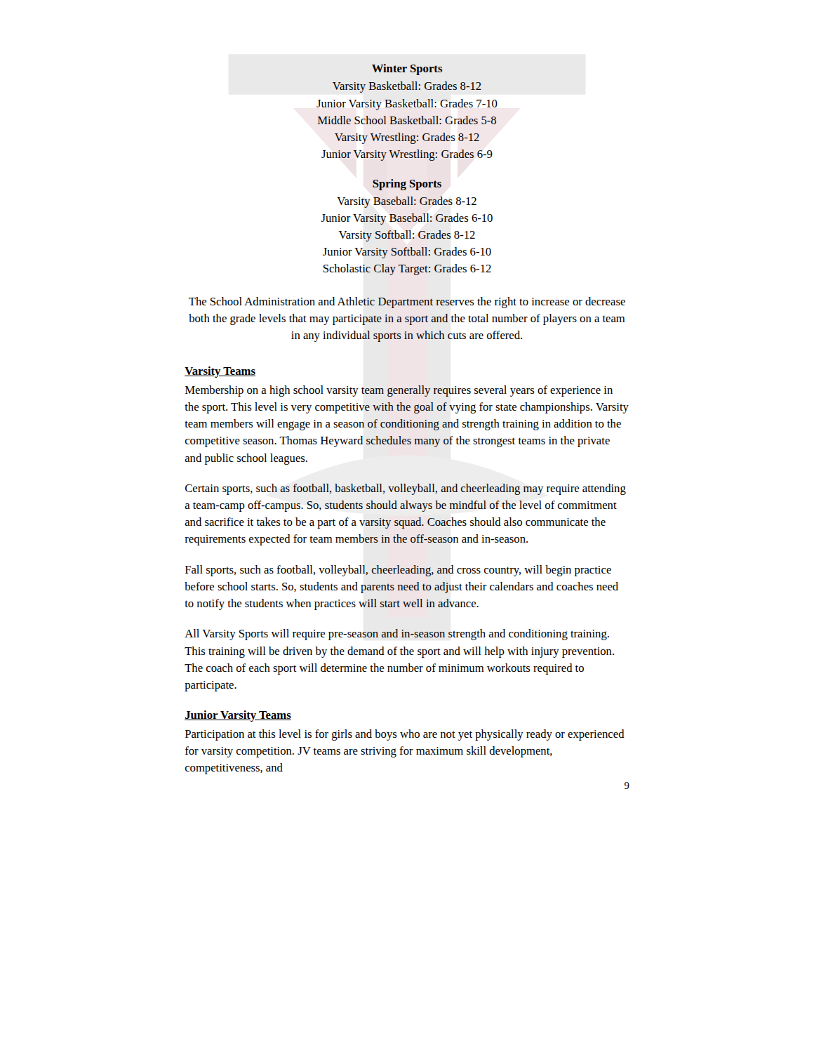Winter Sports
Varsity Basketball: Grades 8-12
Junior Varsity Basketball: Grades 7-10
Middle School Basketball: Grades 5-8
Varsity Wrestling: Grades 8-12
Junior Varsity Wrestling: Grades 6-9
Spring Sports
Varsity Baseball: Grades 8-12
Junior Varsity Baseball: Grades 6-10
Varsity Softball: Grades 8-12
Junior Varsity Softball: Grades 6-10
Scholastic Clay Target: Grades 6-12
The School Administration and Athletic Department reserves the right to increase or decrease both the grade levels that may participate in a sport and the total number of players on a team in any individual sports in which cuts are offered.
Varsity Teams
Membership on a high school varsity team generally requires several years of experience in the sport. This level is very competitive with the goal of vying for state championships. Varsity team members will engage in a season of conditioning and strength training in addition to the competitive season. Thomas Heyward schedules many of the strongest teams in the private and public school leagues.
Certain sports, such as football, basketball, volleyball, and cheerleading may require attending a team-camp off-campus. So, students should always be mindful of the level of commitment and sacrifice it takes to be a part of a varsity squad. Coaches should also communicate the requirements expected for team members in the off-season and in-season.
Fall sports, such as football, volleyball, cheerleading, and cross country, will begin practice before school starts. So, students and parents need to adjust their calendars and coaches need to notify the students when practices will start well in advance.
All Varsity Sports will require pre-season and in-season strength and conditioning training. This training will be driven by the demand of the sport and will help with injury prevention. The coach of each sport will determine the number of minimum workouts required to participate.
Junior Varsity Teams
Participation at this level is for girls and boys who are not yet physically ready or experienced for varsity competition. JV teams are striving for maximum skill development, competitiveness, and
9